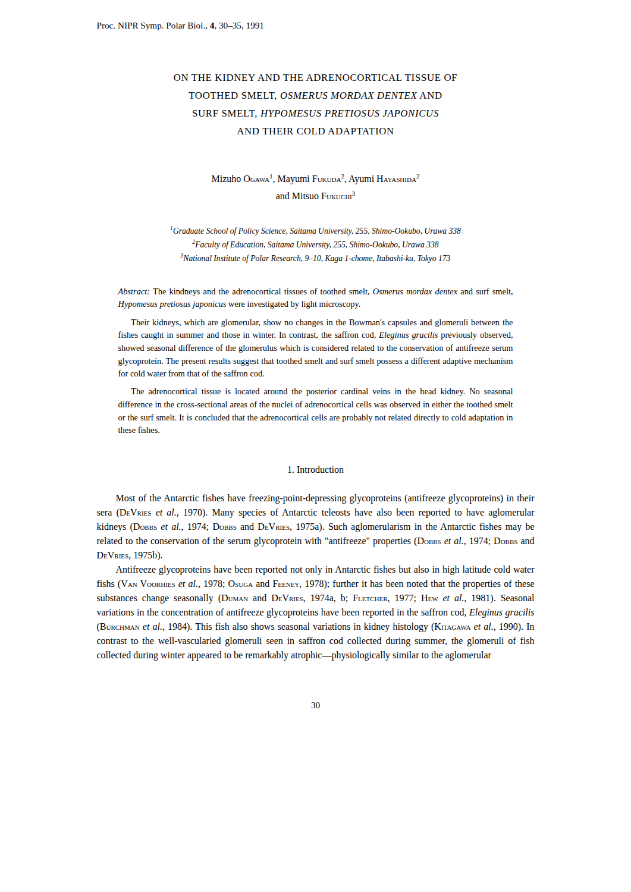Proc. NIPR Symp. Polar Biol., 4, 30–35, 1991
On the Kidney and the Adrenocortical Tissue of
Toothed Smelt, Osmerus mordax dentex and
Surf Smelt, Hypomesus pretiosus japonicus
and Their Cold Adaptation
Mizuho Ogawa1, Mayumi Fukuda2, Ayumi Hayashida2
and Mitsuo Fukuchi3
1Graduate School of Policy Science, Saitama University, 255, Shimo-Ookubo, Urawa 338
2Faculty of Education, Saitama University, 255, Shimo-Ookubo, Urawa 338
3National Institute of Polar Research, 9–10, Kaga 1-chome, Itabashi-ku, Tokyo 173
Abstract: The kindneys and the adrenocortical tissues of toothed smelt, Osmerus mordax dentex and surf smelt, Hypomesus pretiosus japonicus were investigated by light microscopy.
Their kidneys, which are glomerular, show no changes in the Bowman's capsules and glomeruli between the fishes caught in summer and those in winter. In contrast, the saffron cod, Eleginus gracilis previously observed, showed seasonal difference of the glomerulus which is considered related to the conservation of antifreeze serum glycoprotein. The present results suggest that toothed smelt and surf smelt possess a different adaptive mechanism for cold water from that of the saffron cod.
The adrenocortical tissue is located around the posterior cardinal veins in the head kidney. No seasonal difference in the cross-sectional areas of the nuclei of adrenocortical cells was observed in either the toothed smelt or the surf smelt. It is concluded that the adrenocortical cells are probably not related directly to cold adaptation in these fishes.
1. Introduction
Most of the Antarctic fishes have freezing-point-depressing glycoproteins (antifreeze glycoproteins) in their sera (DeVries et al., 1970). Many species of Antarctic teleosts have also been reported to have aglomerular kidneys (Dobbs et al., 1974; Dobbs and DeVries, 1975a). Such aglomerularism in the Antarctic fishes may be related to the conservation of the serum glycoprotein with "antifreeze" properties (Dobbs et al., 1974; Dobbs and DeVries, 1975b).
Antifreeze glycoproteins have been reported not only in Antarctic fishes but also in high latitude cold water fishs (Van Voorhies et al., 1978; Osuga and Feeney, 1978); further it has been noted that the properties of these substances change seasonally (Duman and DeVries, 1974a, b; Fletcher, 1977; Hew et al., 1981). Seasonal variations in the concentration of antifreeze glycoproteins have been reported in the saffron cod, Eleginus gracilis (Burchman et al., 1984). This fish also shows seasonal variations in kidney histology (Kitagawa et al., 1990). In contrast to the well-vascularied glomeruli seen in saffron cod collected during summer, the glomeruli of fish collected during winter appeared to be remarkably atrophic—physiologically similar to the aglomerular
30